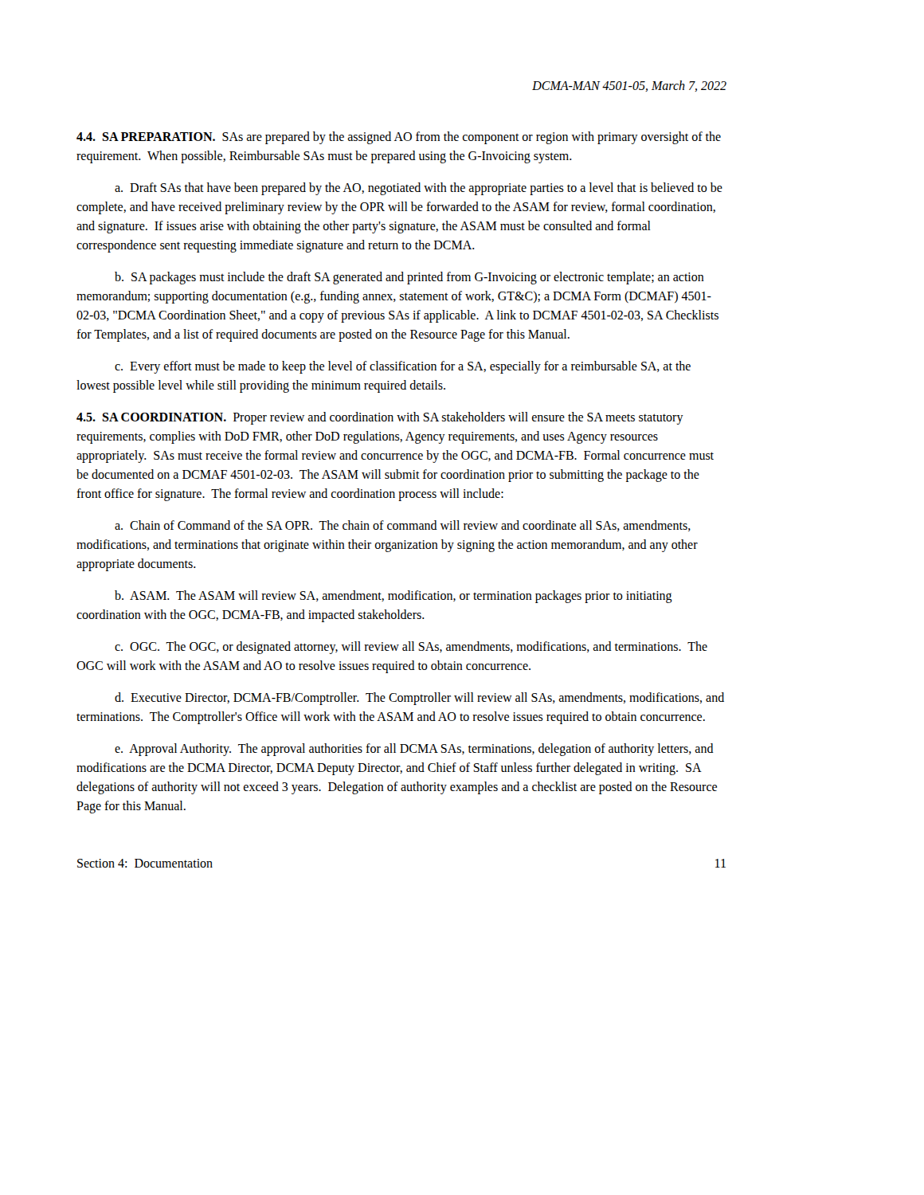DCMA-MAN 4501-05, March 7, 2022
4.4. SA PREPARATION. SAs are prepared by the assigned AO from the component or region with primary oversight of the requirement. When possible, Reimbursable SAs must be prepared using the G-Invoicing system.
a. Draft SAs that have been prepared by the AO, negotiated with the appropriate parties to a level that is believed to be complete, and have received preliminary review by the OPR will be forwarded to the ASAM for review, formal coordination, and signature. If issues arise with obtaining the other party's signature, the ASAM must be consulted and formal correspondence sent requesting immediate signature and return to the DCMA.
b. SA packages must include the draft SA generated and printed from G-Invoicing or electronic template; an action memorandum; supporting documentation (e.g., funding annex, statement of work, GT&C); a DCMA Form (DCMAF) 4501-02-03, "DCMA Coordination Sheet," and a copy of previous SAs if applicable. A link to DCMAF 4501-02-03, SA Checklists for Templates, and a list of required documents are posted on the Resource Page for this Manual.
c. Every effort must be made to keep the level of classification for a SA, especially for a reimbursable SA, at the lowest possible level while still providing the minimum required details.
4.5. SA COORDINATION. Proper review and coordination with SA stakeholders will ensure the SA meets statutory requirements, complies with DoD FMR, other DoD regulations, Agency requirements, and uses Agency resources appropriately. SAs must receive the formal review and concurrence by the OGC, and DCMA-FB. Formal concurrence must be documented on a DCMAF 4501-02-03. The ASAM will submit for coordination prior to submitting the package to the front office for signature. The formal review and coordination process will include:
a. Chain of Command of the SA OPR. The chain of command will review and coordinate all SAs, amendments, modifications, and terminations that originate within their organization by signing the action memorandum, and any other appropriate documents.
b. ASAM. The ASAM will review SA, amendment, modification, or termination packages prior to initiating coordination with the OGC, DCMA-FB, and impacted stakeholders.
c. OGC. The OGC, or designated attorney, will review all SAs, amendments, modifications, and terminations. The OGC will work with the ASAM and AO to resolve issues required to obtain concurrence.
d. Executive Director, DCMA-FB/Comptroller. The Comptroller will review all SAs, amendments, modifications, and terminations. The Comptroller's Office will work with the ASAM and AO to resolve issues required to obtain concurrence.
e. Approval Authority. The approval authorities for all DCMA SAs, terminations, delegation of authority letters, and modifications are the DCMA Director, DCMA Deputy Director, and Chief of Staff unless further delegated in writing. SA delegations of authority will not exceed 3 years. Delegation of authority examples and a checklist are posted on the Resource Page for this Manual.
Section 4: Documentation 11